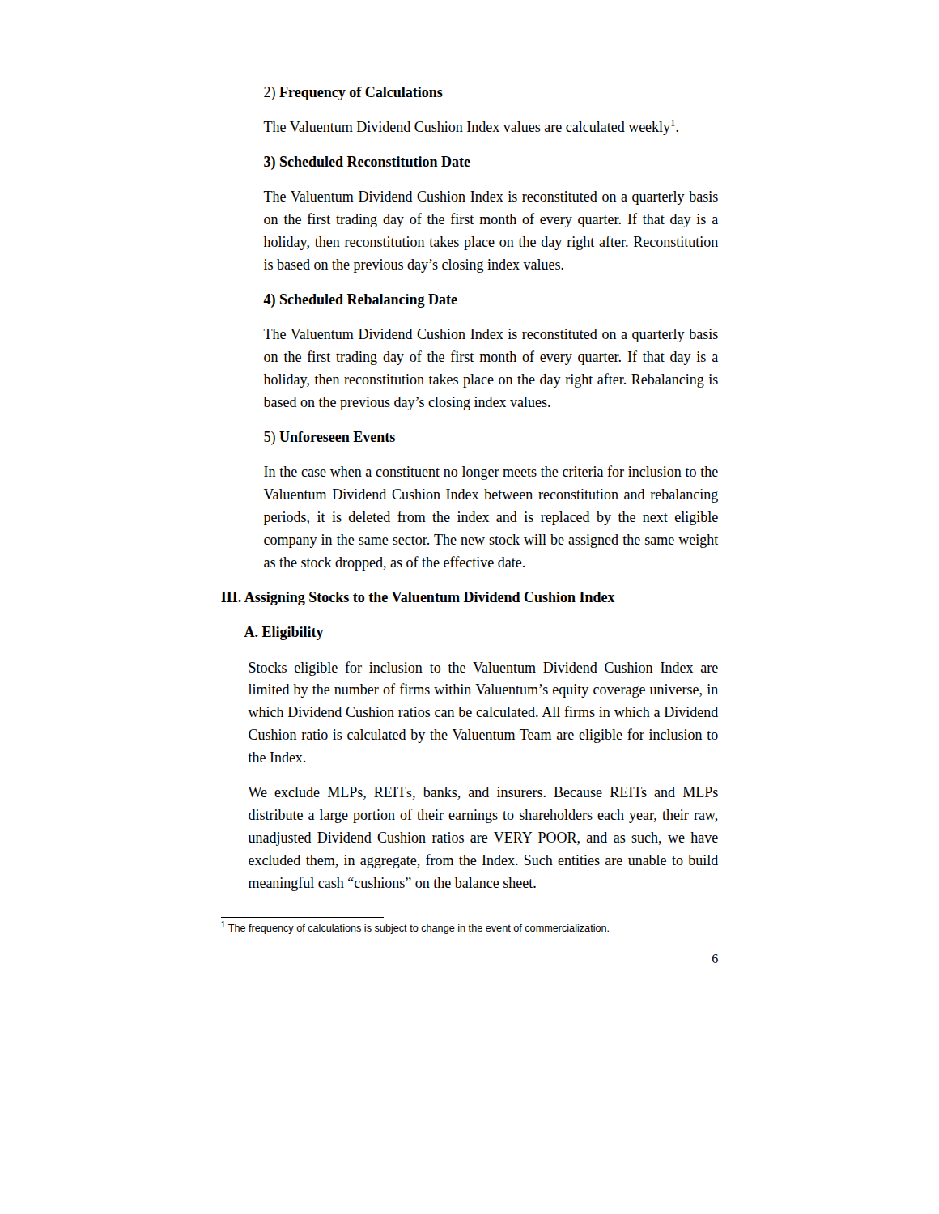2) Frequency of Calculations
The Valuentum Dividend Cushion Index values are calculated weekly1.
3) Scheduled Reconstitution Date
The Valuentum Dividend Cushion Index is reconstituted on a quarterly basis on the first trading day of the first month of every quarter. If that day is a holiday, then reconstitution takes place on the day right after. Reconstitution is based on the previous day’s closing index values.
4) Scheduled Rebalancing Date
The Valuentum Dividend Cushion Index is reconstituted on a quarterly basis on the first trading day of the first month of every quarter. If that day is a holiday, then reconstitution takes place on the day right after. Rebalancing is based on the previous day’s closing index values.
5) Unforeseen Events
In the case when a constituent no longer meets the criteria for inclusion to the Valuentum Dividend Cushion Index between reconstitution and rebalancing periods, it is deleted from the index and is replaced by the next eligible company in the same sector. The new stock will be assigned the same weight as the stock dropped, as of the effective date.
III. Assigning Stocks to the Valuentum Dividend Cushion Index
A. Eligibility
Stocks eligible for inclusion to the Valuentum Dividend Cushion Index are limited by the number of firms within Valuentum’s equity coverage universe, in which Dividend Cushion ratios can be calculated. All firms in which a Dividend Cushion ratio is calculated by the Valuentum Team are eligible for inclusion to the Index.
We exclude MLPs, REITs, banks, and insurers. Because REITs and MLPs distribute a large portion of their earnings to shareholders each year, their raw, unadjusted Dividend Cushion ratios are VERY POOR, and as such, we have excluded them, in aggregate, from the Index. Such entities are unable to build meaningful cash “cushions” on the balance sheet.
1 The frequency of calculations is subject to change in the event of commercialization.
6